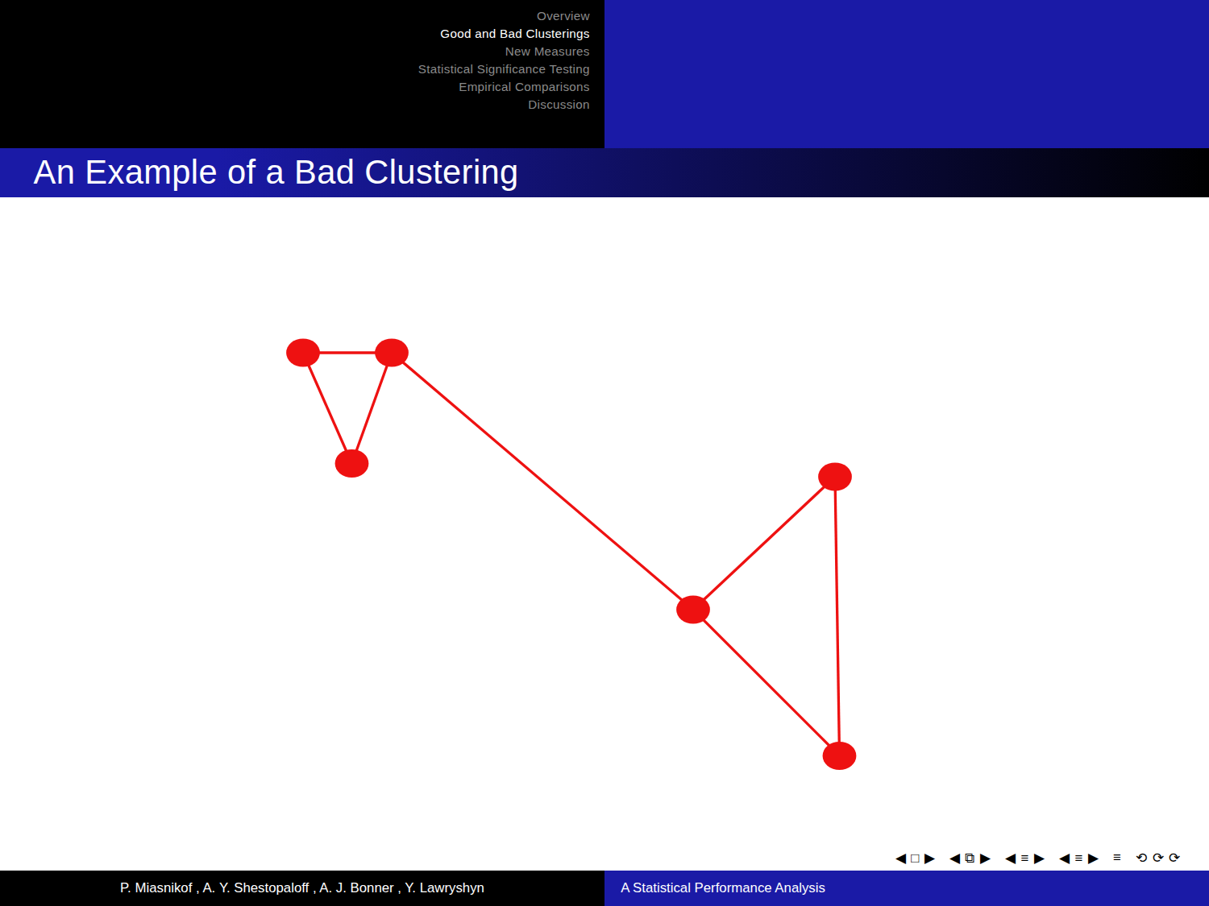Overview Good and Bad Clusterings New Measures Statistical Significance Testing Empirical Comparisons Discussion
An Example of a Bad Clustering
Graph illustrating a bad clustering Six red nodes connected by red edges forming two triangles joined by a single bridging edge.
◀ □ ▶ ◀ ⧉ ▶ ◀ ≡ ▶ ◀ ≡ ▶ ≡ ⟲ ⟳ ⟳
P. Miasnikof , A. Y. Shestopaloff , A. J. Bonner , Y. Lawryshyn
A Statistical Performance Analysis